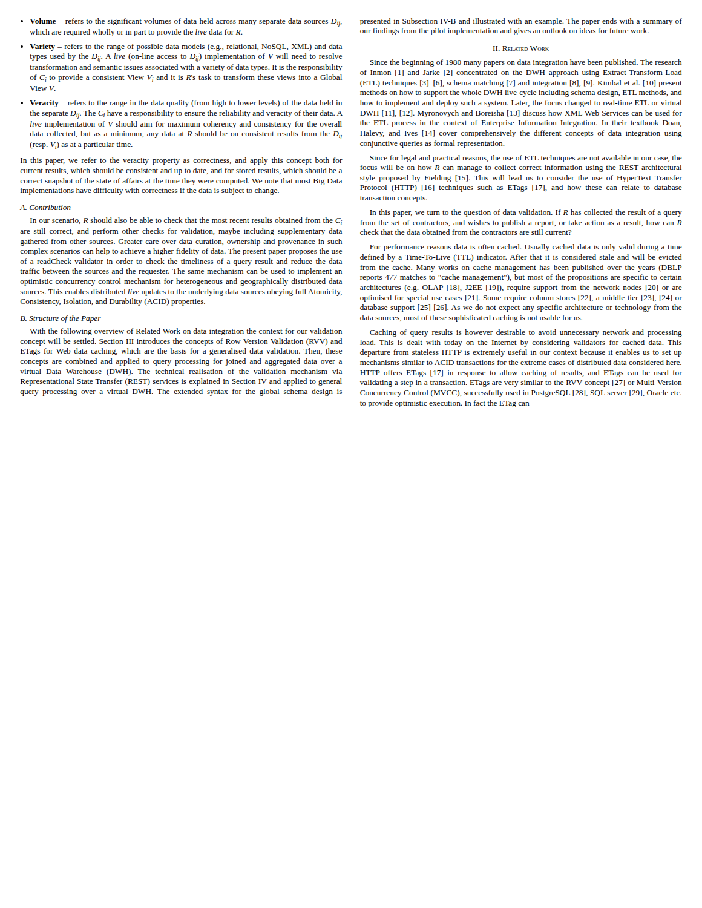Volume – refers to the significant volumes of data held across many separate data sources Dij, which are required wholly or in part to provide the live data for R.
Variety – refers to the range of possible data models (e.g., relational, NoSQL, XML) and data types used by the Dij. A live (on-line access to Dij) implementation of V will need to resolve transformation and semantic issues associated with a variety of data types. It is the responsibility of Ci to provide a consistent View Vi and it is R's task to transform these views into a Global View V.
Veracity – refers to the range in the data quality (from high to lower levels) of the data held in the separate Dij. The Ci have a responsibility to ensure the reliability and veracity of their data. A live implementation of V should aim for maximum coherency and consistency for the overall data collected, but as a minimum, any data at R should be on consistent results from the Dij (resp. Vi) as at a particular time.
In this paper, we refer to the veracity property as correctness, and apply this concept both for current results, which should be consistent and up to date, and for stored results, which should be a correct snapshot of the state of affairs at the time they were computed. We note that most Big Data implementations have difficulty with correctness if the data is subject to change.
A. Contribution
In our scenario, R should also be able to check that the most recent results obtained from the Ci are still correct, and perform other checks for validation, maybe including supplementary data gathered from other sources. Greater care over data curation, ownership and provenance in such complex scenarios can help to achieve a higher fidelity of data. The present paper proposes the use of a readCheck validator in order to check the timeliness of a query result and reduce the data traffic between the sources and the requester. The same mechanism can be used to implement an optimistic concurrency control mechanism for heterogeneous and geographically distributed data sources. This enables distributed live updates to the underlying data sources obeying full Atomicity, Consistency, Isolation, and Durability (ACID) properties.
B. Structure of the Paper
With the following overview of Related Work on data integration the context for our validation concept will be settled. Section III introduces the concepts of Row Version Validation (RVV) and ETags for Web data caching, which are the basis for a generalised data validation. Then, these concepts are combined and applied to query processing for joined and aggregated data over a virtual Data Warehouse (DWH). The technical realisation of the validation mechanism via Representational State Transfer (REST) services is explained in Section IV and applied to general query processing over a virtual DWH. The extended syntax for the global schema design is presented in Subsection IV-B and illustrated with an example. The paper ends with a summary of our findings from the pilot implementation and gives an outlook on ideas for future work.
II. Related Work
Since the beginning of 1980 many papers on data integration have been published. The research of Inmon [1] and Jarke [2] concentrated on the DWH approach using Extract-Transform-Load (ETL) techniques [3]–[6], schema matching [7] and integration [8], [9]. Kimbal et al. [10] present methods on how to support the whole DWH live-cycle including schema design, ETL methods, and how to implement and deploy such a system. Later, the focus changed to real-time ETL or virtual DWH [11], [12]. Myronovych and Boreisha [13] discuss how XML Web Services can be used for the ETL process in the context of Enterprise Information Integration. In their textbook Doan, Halevy, and Ives [14] cover comprehensively the different concepts of data integration using conjunctive queries as formal representation.
Since for legal and practical reasons, the use of ETL techniques are not available in our case, the focus will be on how R can manage to collect correct information using the REST architectural style proposed by Fielding [15]. This will lead us to consider the use of HyperText Transfer Protocol (HTTP) [16] techniques such as ETags [17], and how these can relate to database transaction concepts.
In this paper, we turn to the question of data validation. If R has collected the result of a query from the set of contractors, and wishes to publish a report, or take action as a result, how can R check that the data obtained from the contractors are still current?
For performance reasons data is often cached. Usually cached data is only valid during a time defined by a Time-To-Live (TTL) indicator. After that it is considered stale and will be evicted from the cache. Many works on cache management has been published over the years (DBLP reports 477 matches to "cache management"), but most of the propositions are specific to certain architectures (e.g. OLAP [18], J2EE [19]), require support from the network nodes [20] or are optimised for special use cases [21]. Some require column stores [22], a middle tier [23], [24] or database support [25] [26]. As we do not expect any specific architecture or technology from the data sources, most of these sophisticated caching is not usable for us.
Caching of query results is however desirable to avoid unnecessary network and processing load. This is dealt with today on the Internet by considering validators for cached data. This departure from stateless HTTP is extremely useful in our context because it enables us to set up mechanisms similar to ACID transactions for the extreme cases of distributed data considered here. HTTP offers ETags [17] in response to allow caching of results, and ETags can be used for validating a step in a transaction. ETags are very similar to the RVV concept [27] or Multi-Version Concurrency Control (MVCC), successfully used in PostgreSQL [28], SQL server [29], Oracle etc. to provide optimistic execution. In fact the ETag can